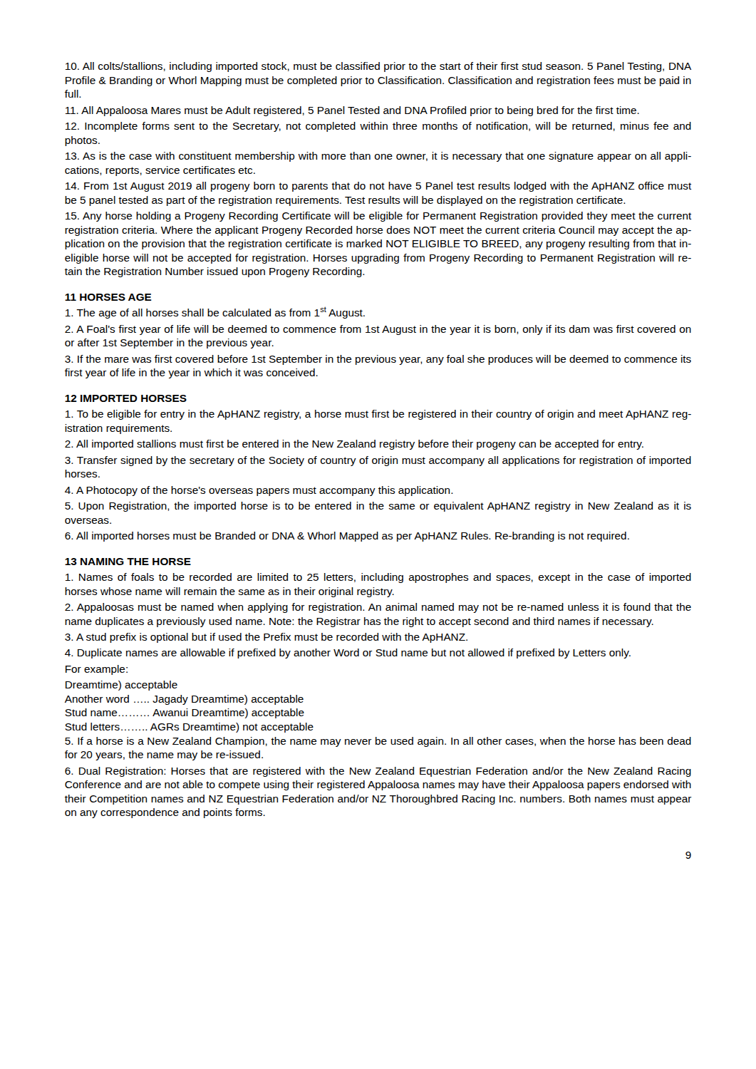10. All colts/stallions, including imported stock, must be classified prior to the start of their first stud season. 5 Panel Testing, DNA Profile & Branding or Whorl Mapping must be completed prior to Classification. Classification and registration fees must be paid in full.
11. All Appaloosa Mares must be Adult registered, 5 Panel Tested and DNA Profiled prior to being bred for the first time.
12. Incomplete forms sent to the Secretary, not completed within three months of notification, will be returned, minus fee and photos.
13. As is the case with constituent membership with more than one owner, it is necessary that one signature appear on all applications, reports, service certificates etc.
14. From 1st August 2019 all progeny born to parents that do not have 5 Panel test results lodged with the ApHANZ office must be 5 panel tested as part of the registration requirements. Test results will be displayed on the registration certificate.
15. Any horse holding a Progeny Recording Certificate will be eligible for Permanent Registration provided they meet the current registration criteria. Where the applicant Progeny Recorded horse does NOT meet the current criteria Council may accept the application on the provision that the registration certificate is marked NOT ELIGIBLE TO BREED, any progeny resulting from that ineligible horse will not be accepted for registration. Horses upgrading from Progeny Recording to Permanent Registration will retain the Registration Number issued upon Progeny Recording.
11 HORSES AGE
1. The age of all horses shall be calculated as from 1st August.
2. A Foal's first year of life will be deemed to commence from 1st August in the year it is born, only if its dam was first covered on or after 1st September in the previous year.
3. If the mare was first covered before 1st September in the previous year, any foal she produces will be deemed to commence its first year of life in the year in which it was conceived.
12 IMPORTED HORSES
1. To be eligible for entry in the ApHANZ registry, a horse must first be registered in their country of origin and meet ApHANZ registration requirements.
2. All imported stallions must first be entered in the New Zealand registry before their progeny can be accepted for entry.
3. Transfer signed by the secretary of the Society of country of origin must accompany all applications for registration of imported horses.
4. A Photocopy of the horse's overseas papers must accompany this application.
5. Upon Registration, the imported horse is to be entered in the same or equivalent ApHANZ registry in New Zealand as it is overseas.
6. All imported horses must be Branded or DNA & Whorl Mapped as per ApHANZ Rules. Re-branding is not required.
13 NAMING THE HORSE
1. Names of foals to be recorded are limited to 25 letters, including apostrophes and spaces, except in the case of imported horses whose name will remain the same as in their original registry.
2. Appaloosas must be named when applying for registration. An animal named may not be re-named unless it is found that the name duplicates a previously used name. Note: the Registrar has the right to accept second and third names if necessary.
3. A stud prefix is optional but if used the Prefix must be recorded with the ApHANZ.
4. Duplicate names are allowable if prefixed by another Word or Stud name but not allowed if prefixed by Letters only.
For example:
Dreamtime) acceptable
Another word ….. Jagady Dreamtime) acceptable
Stud name……… Awanui Dreamtime) acceptable
Stud letters…….. AGRs Dreamtime) not acceptable
5. If a horse is a New Zealand Champion, the name may never be used again. In all other cases, when the horse has been dead for 20 years, the name may be re-issued.
6. Dual Registration: Horses that are registered with the New Zealand Equestrian Federation and/or the New Zealand Racing Conference and are not able to compete using their registered Appaloosa names may have their Appaloosa papers endorsed with their Competition names and NZ Equestrian Federation and/or NZ Thoroughbred Racing Inc. numbers. Both names must appear on any correspondence and points forms.
9